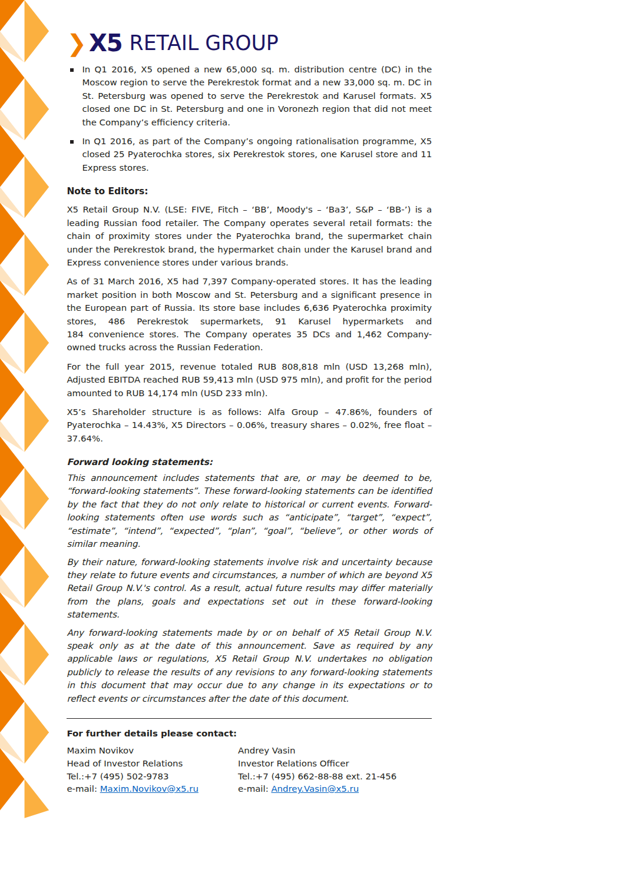❯X5 RETAIL GROUP
In Q1 2016, X5 opened a new 65,000 sq. m. distribution centre (DC) in the Moscow region to serve the Perekrestok format and a new 33,000 sq. m. DC in St. Petersburg was opened to serve the Perekrestok and Karusel formats. X5 closed one DC in St. Petersburg and one in Voronezh region that did not meet the Company’s efficiency criteria.
In Q1 2016, as part of the Company’s ongoing rationalisation programme, X5 closed 25 Pyaterochka stores, six Perekrestok stores, one Karusel store and 11 Express stores.
Note to Editors:
X5 Retail Group N.V. (LSE: FIVE, Fitch – ‘BB’, Moody's – ‘Ba3’, S&P – ‘BB-’) is a leading Russian food retailer. The Company operates several retail formats: the chain of proximity stores under the Pyaterochka brand, the supermarket chain under the Perekrestok brand, the hypermarket chain under the Karusel brand and Express convenience stores under various brands.
As of 31 March 2016, X5 had 7,397 Company-operated stores. It has the leading market position in both Moscow and St. Petersburg and a significant presence in the European part of Russia. Its store base includes 6,636 Pyaterochka proximity stores, 486 Perekrestok supermarkets, 91 Karusel hypermarkets and 184 convenience stores. The Company operates 35 DCs and 1,462 Company-owned trucks across the Russian Federation.
For the full year 2015, revenue totaled RUB 808,818 mln (USD 13,268 mln), Adjusted EBITDA reached RUB 59,413 mln (USD 975 mln), and profit for the period amounted to RUB 14,174 mln (USD 233 mln).
X5’s Shareholder structure is as follows: Alfa Group – 47.86%, founders of Pyaterochka – 14.43%, X5 Directors – 0.06%, treasury shares – 0.02%, free float – 37.64%.
Forward looking statements:
This announcement includes statements that are, or may be deemed to be, “forward-looking statements”. These forward-looking statements can be identified by the fact that they do not only relate to historical or current events. Forward-looking statements often use words such as “anticipate”, “target”, “expect”, “estimate”, “intend”, “expected”, “plan”, “goal”, “believe”, or other words of similar meaning.
By their nature, forward-looking statements involve risk and uncertainty because they relate to future events and circumstances, a number of which are beyond X5 Retail Group N.V.'s control. As a result, actual future results may differ materially from the plans, goals and expectations set out in these forward-looking statements.
Any forward-looking statements made by or on behalf of X5 Retail Group N.V. speak only as at the date of this announcement. Save as required by any applicable laws or regulations, X5 Retail Group N.V. undertakes no obligation publicly to release the results of any revisions to any forward-looking statements in this document that may occur due to any change in its expectations or to reflect events or circumstances after the date of this document.
For further details please contact:
| Maxim Novikov | Andrey Vasin |
| Head of Investor Relations | Investor Relations Officer |
| Tel.:+7 (495) 502-9783 | Tel.:+7 (495) 662-88-88 ext. 21-456 |
| e-mail: Maxim.Novikov@x5.ru | e-mail: Andrey.Vasin@x5.ru |